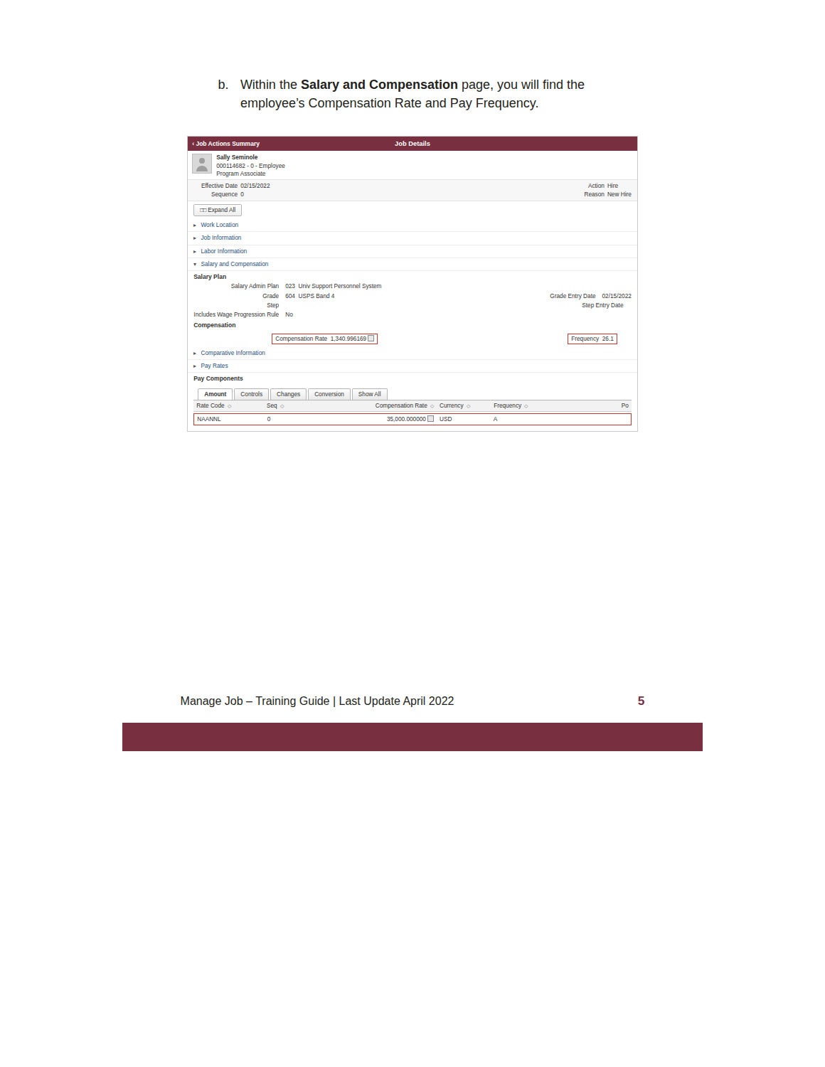b.
Within the Salary and Compensation page, you will find the employee’s Compensation Rate and Pay Frequency.
‹ Job Actions Summary Job Details
Sally Seminole
000114682 - 0 - Employee
Program Associate
Effective Date02/15/2022
Sequence0
Action Hire
Reason New Hire
□□Expand All
▸ Work Location
▸ Job Information
▸ Labor Information
▾ Salary and Compensation
Salary Plan
Salary Admin Plan 023 Univ Support Personnel System
Grade 604 USPS Band 4
Grade Entry Date 02/15/2022
Step
Step Entry Date
Includes Wage Progression Rule No
Compensation
Compensation Rate 1,340.996169
Frequency 26.1
▸ Comparative Information
▸ Pay Rates
Pay Components
Amount Controls Changes Conversion Show All
Rate Code ◇
Seq ◇
Compensation Rate ◇
Currency ◇
Frequency ◇
Po
NAANNL
0
35,000.000000
USD
A
Manage Job – Training Guide | Last Update April 2022
5